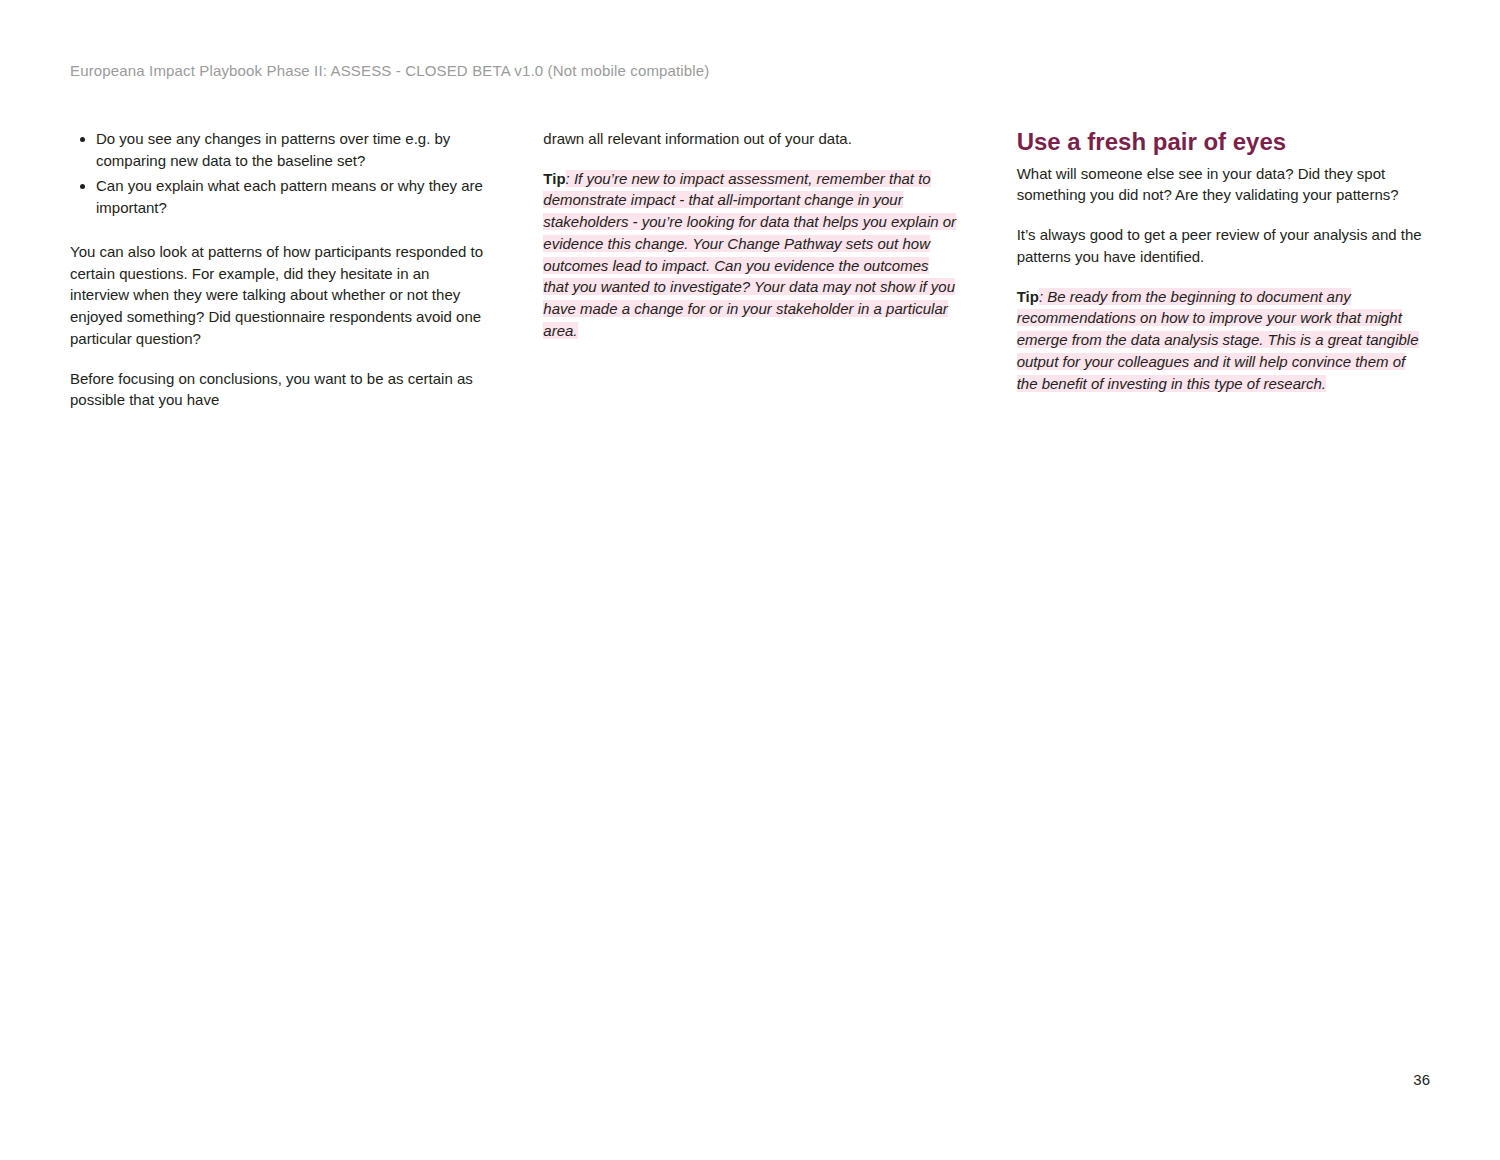Europeana Impact Playbook Phase II: ASSESS - CLOSED BETA v1.0 (Not mobile compatible)
Do you see any changes in patterns over time e.g. by comparing new data to the baseline set?
Can you explain what each pattern means or why they are important?
You can also look at patterns of how participants responded to certain questions. For example, did they hesitate in an interview when they were talking about whether or not they enjoyed something? Did questionnaire respondents avoid one particular question?
Before focusing on conclusions, you want to be as certain as possible that you have
drawn all relevant information out of your data.
Tip: If you’re new to impact assessment, remember that to demonstrate impact - that all-important change in your stakeholders - you’re looking for data that helps you explain or evidence this change. Your Change Pathway sets out how outcomes lead to impact. Can you evidence the outcomes that you wanted to investigate? Your data may not show if you have made a change for or in your stakeholder in a particular area.
Use a fresh pair of eyes
What will someone else see in your data? Did they spot something you did not? Are they validating your patterns?
It’s always good to get a peer review of your analysis and the patterns you have identified.
Tip: Be ready from the beginning to document any recommendations on how to improve your work that might emerge from the data analysis stage. This is a great tangible output for your colleagues and it will help convince them of the benefit of investing in this type of research.
36